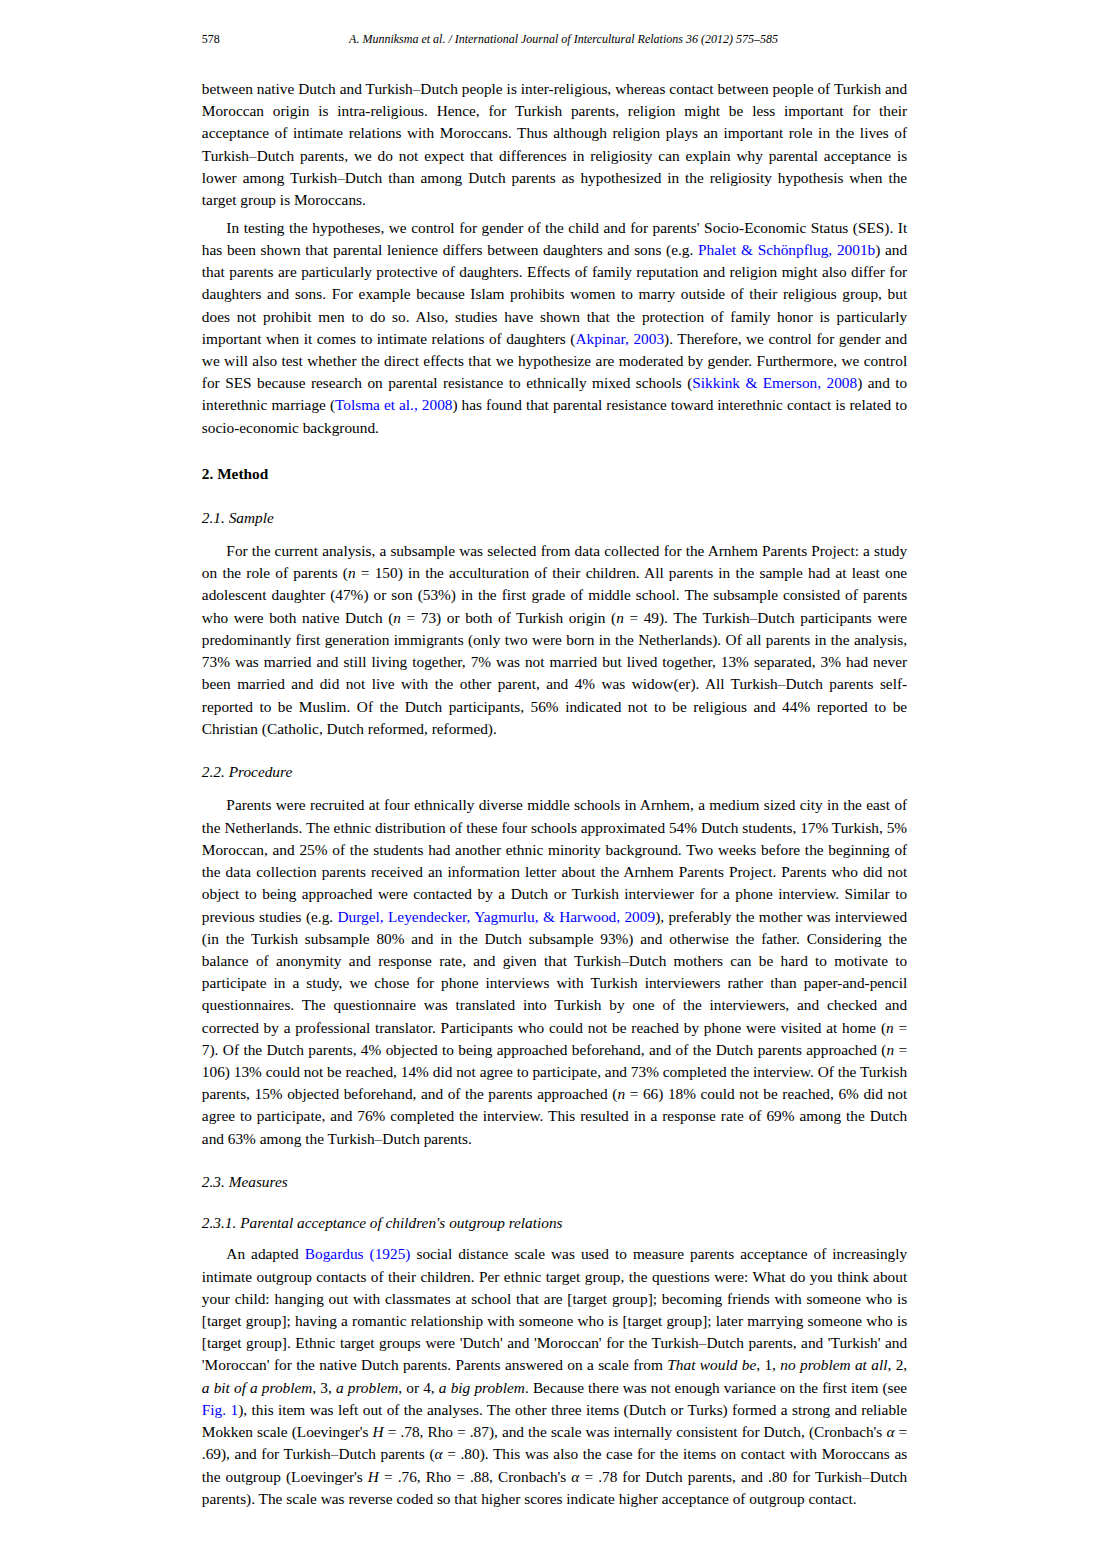578 A. Munniksma et al. / International Journal of Intercultural Relations 36 (2012) 575–585
between native Dutch and Turkish–Dutch people is inter-religious, whereas contact between people of Turkish and Moroccan origin is intra-religious. Hence, for Turkish parents, religion might be less important for their acceptance of intimate relations with Moroccans. Thus although religion plays an important role in the lives of Turkish–Dutch parents, we do not expect that differences in religiosity can explain why parental acceptance is lower among Turkish–Dutch than among Dutch parents as hypothesized in the religiosity hypothesis when the target group is Moroccans.
In testing the hypotheses, we control for gender of the child and for parents' Socio-Economic Status (SES). It has been shown that parental lenience differs between daughters and sons (e.g. Phalet & Schönpflug, 2001b) and that parents are particularly protective of daughters. Effects of family reputation and religion might also differ for daughters and sons. For example because Islam prohibits women to marry outside of their religious group, but does not prohibit men to do so. Also, studies have shown that the protection of family honor is particularly important when it comes to intimate relations of daughters (Akpinar, 2003). Therefore, we control for gender and we will also test whether the direct effects that we hypothesize are moderated by gender. Furthermore, we control for SES because research on parental resistance to ethnically mixed schools (Sikkink & Emerson, 2008) and to interethnic marriage (Tolsma et al., 2008) has found that parental resistance toward interethnic contact is related to socio-economic background.
2. Method
2.1. Sample
For the current analysis, a subsample was selected from data collected for the Arnhem Parents Project: a study on the role of parents (n = 150) in the acculturation of their children. All parents in the sample had at least one adolescent daughter (47%) or son (53%) in the first grade of middle school. The subsample consisted of parents who were both native Dutch (n = 73) or both of Turkish origin (n = 49). The Turkish–Dutch participants were predominantly first generation immigrants (only two were born in the Netherlands). Of all parents in the analysis, 73% was married and still living together, 7% was not married but lived together, 13% separated, 3% had never been married and did not live with the other parent, and 4% was widow(er). All Turkish–Dutch parents self-reported to be Muslim. Of the Dutch participants, 56% indicated not to be religious and 44% reported to be Christian (Catholic, Dutch reformed, reformed).
2.2. Procedure
Parents were recruited at four ethnically diverse middle schools in Arnhem, a medium sized city in the east of the Netherlands. The ethnic distribution of these four schools approximated 54% Dutch students, 17% Turkish, 5% Moroccan, and 25% of the students had another ethnic minority background. Two weeks before the beginning of the data collection parents received an information letter about the Arnhem Parents Project. Parents who did not object to being approached were contacted by a Dutch or Turkish interviewer for a phone interview. Similar to previous studies (e.g. Durgel, Leyendecker, Yagmurlu, & Harwood, 2009), preferably the mother was interviewed (in the Turkish subsample 80% and in the Dutch subsample 93%) and otherwise the father. Considering the balance of anonymity and response rate, and given that Turkish–Dutch mothers can be hard to motivate to participate in a study, we chose for phone interviews with Turkish interviewers rather than paper-and-pencil questionnaires. The questionnaire was translated into Turkish by one of the interviewers, and checked and corrected by a professional translator. Participants who could not be reached by phone were visited at home (n = 7). Of the Dutch parents, 4% objected to being approached beforehand, and of the Dutch parents approached (n = 106) 13% could not be reached, 14% did not agree to participate, and 73% completed the interview. Of the Turkish parents, 15% objected beforehand, and of the parents approached (n = 66) 18% could not be reached, 6% did not agree to participate, and 76% completed the interview. This resulted in a response rate of 69% among the Dutch and 63% among the Turkish–Dutch parents.
2.3. Measures
2.3.1. Parental acceptance of children's outgroup relations
An adapted Bogardus (1925) social distance scale was used to measure parents acceptance of increasingly intimate outgroup contacts of their children. Per ethnic target group, the questions were: What do you think about your child: hanging out with classmates at school that are [target group]; becoming friends with someone who is [target group]; having a romantic relationship with someone who is [target group]; later marrying someone who is [target group]. Ethnic target groups were 'Dutch' and 'Moroccan' for the Turkish–Dutch parents, and 'Turkish' and 'Moroccan' for the native Dutch parents. Parents answered on a scale from That would be, 1, no problem at all, 2, a bit of a problem, 3, a problem, or 4, a big problem. Because there was not enough variance on the first item (see Fig. 1), this item was left out of the analyses. The other three items (Dutch or Turks) formed a strong and reliable Mokken scale (Loevinger's H = .78, Rho = .87), and the scale was internally consistent for Dutch, (Cronbach's α = .69), and for Turkish–Dutch parents (α = .80). This was also the case for the items on contact with Moroccans as the outgroup (Loevinger's H = .76, Rho = .88, Cronbach's α = .78 for Dutch parents, and .80 for Turkish–Dutch parents). The scale was reverse coded so that higher scores indicate higher acceptance of outgroup contact.